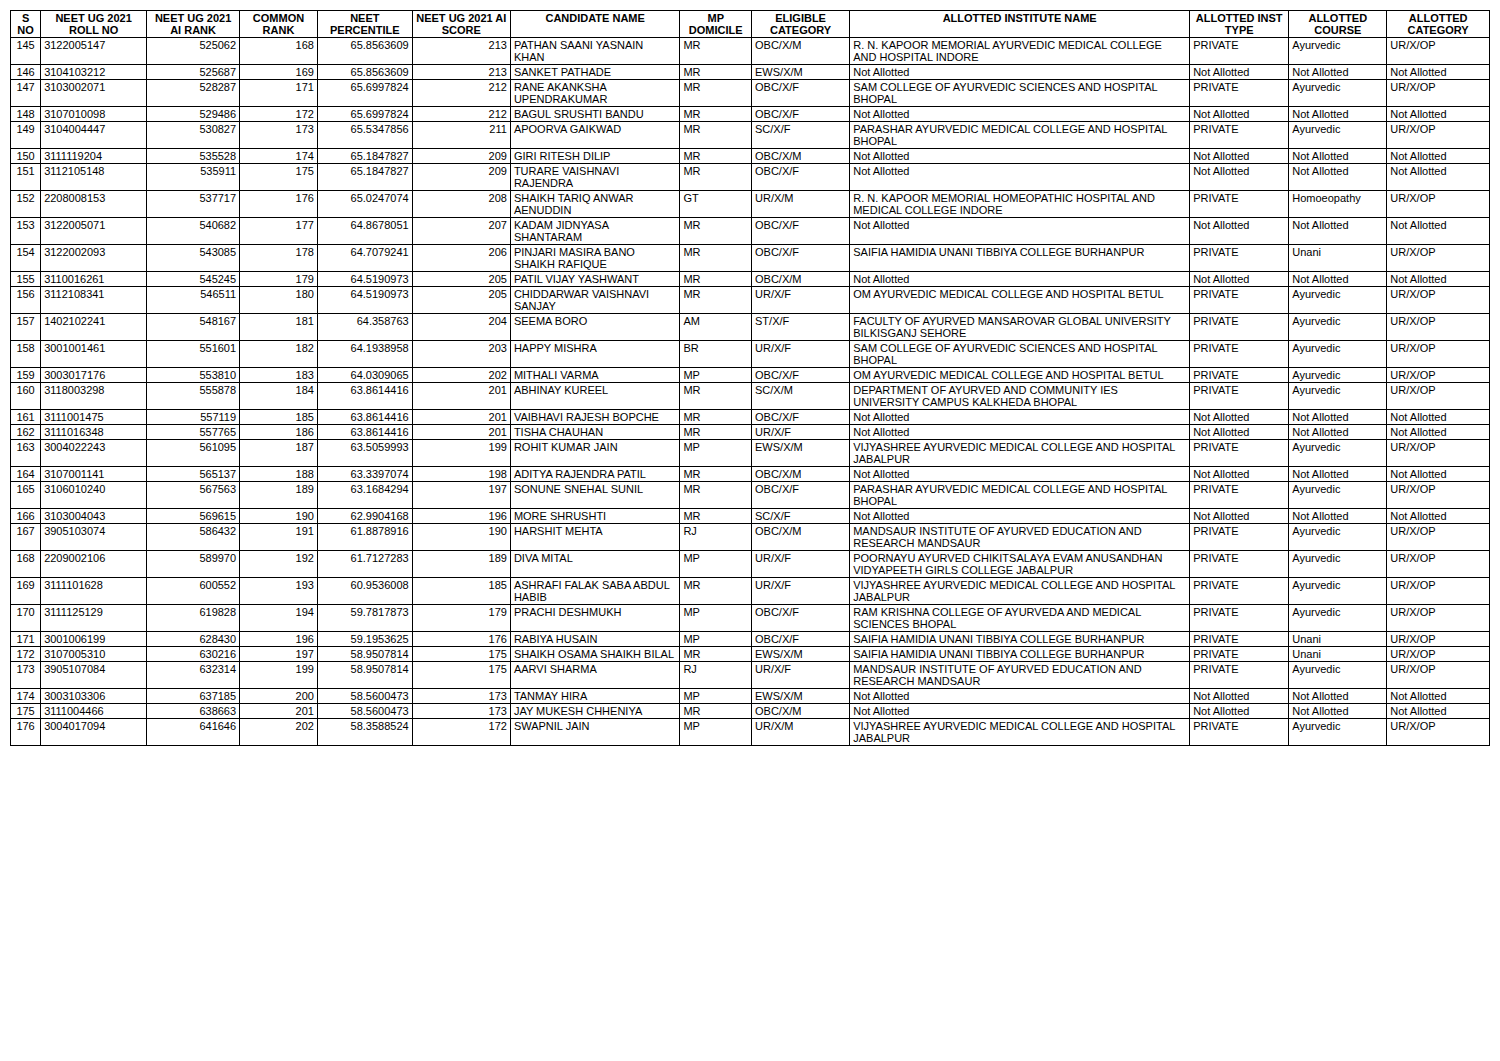| S NO | NEET UG 2021 ROLL NO | NEET UG 2021 AI RANK | COMMON RANK | NEET PERCENTILE | NEET UG 2021 AI SCORE | CANDIDATE NAME | MP DOMICILE | ELIGIBLE CATEGORY | ALLOTTED INSTITUTE NAME | ALLOTTED INST TYPE | ALLOTTED COURSE | ALLOTTED CATEGORY |
| --- | --- | --- | --- | --- | --- | --- | --- | --- | --- | --- | --- | --- |
| 145 | 3122005147 | 525062 | 168 | 65.8563609 | 213 | PATHAN SAANI YASNAIN KHAN | MR | OBC/X/M | R. N. KAPOOR MEMORIAL AYURVEDIC MEDICAL COLLEGE AND HOSPITAL INDORE | PRIVATE | Ayurvedic | UR/X/OP |
| 146 | 3104103212 | 525687 | 169 | 65.8563609 | 213 | SANKET PATHADE | MR | EWS/X/M | Not Allotted | Not Allotted | Not Allotted | Not Allotted |
| 147 | 3103002071 | 528287 | 171 | 65.6997824 | 212 | RANE AKANKSHA UPENDRAKUMAR | MR | OBC/X/F | SAM COLLEGE OF AYURVEDIC SCIENCES AND HOSPITAL BHOPAL | PRIVATE | Ayurvedic | UR/X/OP |
| 148 | 3107010098 | 529486 | 172 | 65.6997824 | 212 | BAGUL SRUSHTI BANDU | MR | OBC/X/F | Not Allotted | Not Allotted | Not Allotted | Not Allotted |
| 149 | 3104004447 | 530827 | 173 | 65.5347856 | 211 | APOORVA GAIKWAD | MR | SC/X/F | PARASHAR AYURVEDIC MEDICAL COLLEGE AND HOSPITAL BHOPAL | PRIVATE | Ayurvedic | UR/X/OP |
| 150 | 3111119204 | 535528 | 174 | 65.1847827 | 209 | GIRI RITESH DILIP | MR | OBC/X/M | Not Allotted | Not Allotted | Not Allotted | Not Allotted |
| 151 | 3112105148 | 535911 | 175 | 65.1847827 | 209 | TURARE VAISHNAVI RAJENDRA | MR | OBC/X/F | Not Allotted | Not Allotted | Not Allotted | Not Allotted |
| 152 | 2208008153 | 537717 | 176 | 65.0247074 | 208 | SHAIKH TARIQ ANWAR AENUDDIN | GT | UR/X/M | R. N. KAPOOR MEMORIAL HOMEOPATHIC HOSPITAL AND MEDICAL COLLEGE INDORE | PRIVATE | Homoeopathy | UR/X/OP |
| 153 | 3122005071 | 540682 | 177 | 64.8678051 | 207 | KADAM JIDNYASA SHANTARAM | MR | OBC/X/F | Not Allotted | Not Allotted | Not Allotted | Not Allotted |
| 154 | 3122002093 | 543085 | 178 | 64.7079241 | 206 | PINJARI MASIRA BANO SHAIKH RAFIQUE | MR | OBC/X/F | SAIFIA HAMIDIA UNANI TIBBIYA COLLEGE BURHANPUR | PRIVATE | Unani | UR/X/OP |
| 155 | 3110016261 | 545245 | 179 | 64.5190973 | 205 | PATIL VIJAY YASHWANT | MR | OBC/X/M | Not Allotted | Not Allotted | Not Allotted | Not Allotted |
| 156 | 3112108341 | 546511 | 180 | 64.5190973 | 205 | CHIDDARWAR VAISHNAVI SANJAY | MR | UR/X/F | OM AYURVEDIC MEDICAL COLLEGE AND HOSPITAL BETUL | PRIVATE | Ayurvedic | UR/X/OP |
| 157 | 1402102241 | 548167 | 181 | 64.358763 | 204 | SEEMA BORO | AM | ST/X/F | FACULTY OF AYURVED MANSAROVAR GLOBAL UNIVERSITY BILKISGANJ SEHORE | PRIVATE | Ayurvedic | UR/X/OP |
| 158 | 3001001461 | 551601 | 182 | 64.1938958 | 203 | HAPPY MISHRA | BR | UR/X/F | SAM COLLEGE OF AYURVEDIC SCIENCES AND HOSPITAL BHOPAL | PRIVATE | Ayurvedic | UR/X/OP |
| 159 | 3003017176 | 553810 | 183 | 64.0309065 | 202 | MITHALI VARMA | MP | OBC/X/F | OM AYURVEDIC MEDICAL COLLEGE AND HOSPITAL BETUL | PRIVATE | Ayurvedic | UR/X/OP |
| 160 | 3118003298 | 555878 | 184 | 63.8614416 | 201 | ABHINAY KUREEL | MR | SC/X/M | DEPARTMENT OF AYURVED AND COMMUNITY IES UNIVERSITY CAMPUS KALKHEDA BHOPAL | PRIVATE | Ayurvedic | UR/X/OP |
| 161 | 3111001475 | 557119 | 185 | 63.8614416 | 201 | VAIBHAVI RAJESH BOPCHE | MR | OBC/X/F | Not Allotted | Not Allotted | Not Allotted | Not Allotted |
| 162 | 3111016348 | 557765 | 186 | 63.8614416 | 201 | TISHA CHAUHAN | MR | UR/X/F | Not Allotted | Not Allotted | Not Allotted | Not Allotted |
| 163 | 3004022243 | 561095 | 187 | 63.5059993 | 199 | ROHIT KUMAR JAIN | MP | EWS/X/M | VIJYASHREE AYURVEDIC MEDICAL COLLEGE AND HOSPITAL JABALPUR | PRIVATE | Ayurvedic | UR/X/OP |
| 164 | 3107001141 | 565137 | 188 | 63.3397074 | 198 | ADITYA RAJENDRA PATIL | MR | OBC/X/M | Not Allotted | Not Allotted | Not Allotted | Not Allotted |
| 165 | 3106010240 | 567563 | 189 | 63.1684294 | 197 | SONUNE SNEHAL SUNIL | MR | OBC/X/F | PARASHAR AYURVEDIC MEDICAL COLLEGE AND HOSPITAL BHOPAL | PRIVATE | Ayurvedic | UR/X/OP |
| 166 | 3103004043 | 569615 | 190 | 62.9904168 | 196 | MORE SHRUSHTI | MR | SC/X/F | Not Allotted | Not Allotted | Not Allotted | Not Allotted |
| 167 | 3905103074 | 586432 | 191 | 61.8878916 | 190 | HARSHIT MEHTA | RJ | OBC/X/M | MANDSAUR INSTITUTE OF AYURVED EDUCATION AND RESEARCH MANDSAUR | PRIVATE | Ayurvedic | UR/X/OP |
| 168 | 2209002106 | 589970 | 192 | 61.7127283 | 189 | DIVA MITAL | MP | UR/X/F | POORNAYU AYURVED CHIKITSALAYA EVAM ANUSANDHAN VIDYAPEETH GIRLS COLLEGE JABALPUR | PRIVATE | Ayurvedic | UR/X/OP |
| 169 | 3111101628 | 600552 | 193 | 60.9536008 | 185 | ASHRAFI FALAK SABA ABDUL HABIB | MR | UR/X/F | VIJYASHREE AYURVEDIC MEDICAL COLLEGE AND HOSPITAL JABALPUR | PRIVATE | Ayurvedic | UR/X/OP |
| 170 | 3111125129 | 619828 | 194 | 59.7817873 | 179 | PRACHI DESHMUKH | MP | OBC/X/F | RAM KRISHNA COLLEGE OF AYURVEDA AND MEDICAL SCIENCES BHOPAL | PRIVATE | Ayurvedic | UR/X/OP |
| 171 | 3001006199 | 628430 | 196 | 59.1953625 | 176 | RABIYA HUSAIN | MP | OBC/X/F | SAIFIA HAMIDIA UNANI TIBBIYA COLLEGE BURHANPUR | PRIVATE | Unani | UR/X/OP |
| 172 | 3107005310 | 630216 | 197 | 58.9507814 | 175 | SHAIKH OSAMA SHAIKH BILAL | MR | EWS/X/M | SAIFIA HAMIDIA UNANI TIBBIYA COLLEGE BURHANPUR | PRIVATE | Unani | UR/X/OP |
| 173 | 3905107084 | 632314 | 199 | 58.9507814 | 175 | AARVI SHARMA | RJ | UR/X/F | MANDSAUR INSTITUTE OF AYURVED EDUCATION AND RESEARCH MANDSAUR | PRIVATE | Ayurvedic | UR/X/OP |
| 174 | 3003103306 | 637185 | 200 | 58.5600473 | 173 | TANMAY HIRA | MP | EWS/X/M | Not Allotted | Not Allotted | Not Allotted | Not Allotted |
| 175 | 3111004466 | 638663 | 201 | 58.5600473 | 173 | JAY MUKESH CHHENIYA | MR | OBC/X/M | Not Allotted | Not Allotted | Not Allotted | Not Allotted |
| 176 | 3004017094 | 641646 | 202 | 58.3588524 | 172 | SWAPNIL JAIN | MP | UR/X/M | VIJYASHREE AYURVEDIC MEDICAL COLLEGE AND HOSPITAL JABALPUR | PRIVATE | Ayurvedic | UR/X/OP |